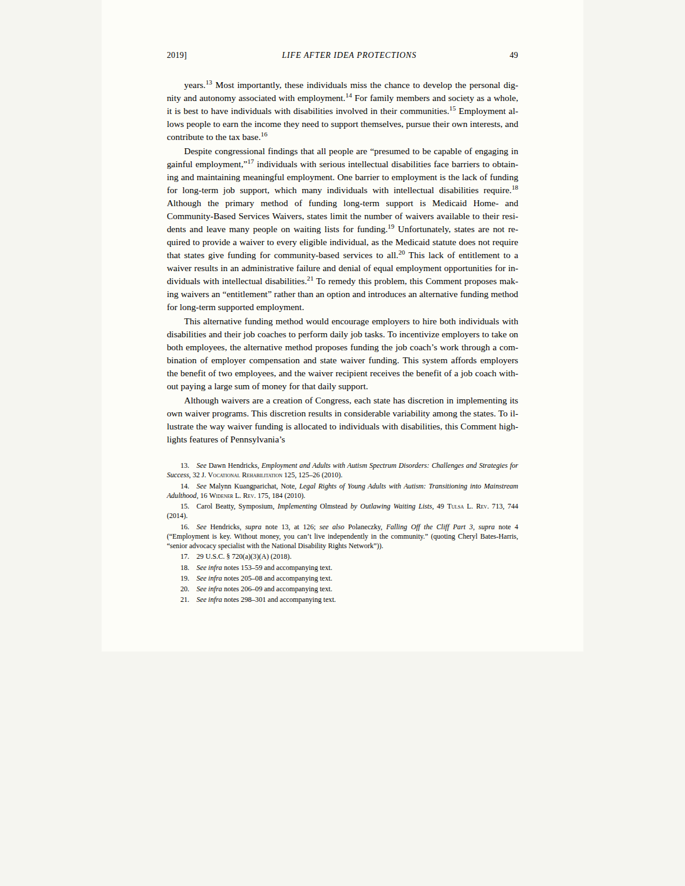2019] LIFE AFTER IDEA PROTECTIONS 49
years.13 Most importantly, these individuals miss the chance to develop the personal dignity and autonomy associated with employment.14 For family members and society as a whole, it is best to have individuals with disabilities involved in their communities.15 Employment allows people to earn the income they need to support themselves, pursue their own interests, and contribute to the tax base.16
Despite congressional findings that all people are “presumed to be capable of engaging in gainful employment,”17 individuals with serious intellectual disabilities face barriers to obtaining and maintaining meaningful employment. One barrier to employment is the lack of funding for long-term job support, which many individuals with intellectual disabilities require.18 Although the primary method of funding long-term support is Medicaid Home- and Community-Based Services Waivers, states limit the number of waivers available to their residents and leave many people on waiting lists for funding.19 Unfortunately, states are not required to provide a waiver to every eligible individual, as the Medicaid statute does not require that states give funding for community-based services to all.20 This lack of entitlement to a waiver results in an administrative failure and denial of equal employment opportunities for individuals with intellectual disabilities.21 To remedy this problem, this Comment proposes making waivers an “entitlement” rather than an option and introduces an alternative funding method for long-term supported employment.
This alternative funding method would encourage employers to hire both individuals with disabilities and their job coaches to perform daily job tasks. To incentivize employers to take on both employees, the alternative method proposes funding the job coach’s work through a combination of employer compensation and state waiver funding. This system affords employers the benefit of two employees, and the waiver recipient receives the benefit of a job coach without paying a large sum of money for that daily support.
Although waivers are a creation of Congress, each state has discretion in implementing its own waiver programs. This discretion results in considerable variability among the states. To illustrate the way waiver funding is allocated to individuals with disabilities, this Comment highlights features of Pennsylvania’s
13. See Dawn Hendricks, Employment and Adults with Autism Spectrum Disorders: Challenges and Strategies for Success, 32 J. Vocational Rehabilitation 125, 125–26 (2010).
14. See Malynn Kuangparichat, Note, Legal Rights of Young Adults with Autism: Transitioning into Mainstream Adulthood, 16 Widener L. Rev. 175, 184 (2010).
15. Carol Beatty, Symposium, Implementing Olmstead by Outlawing Waiting Lists, 49 Tulsa L. Rev. 713, 744 (2014).
16. See Hendricks, supra note 13, at 126; see also Polaneczky, Falling Off the Cliff Part 3, supra note 4 (“Employment is key. Without money, you can’t live independently in the community.” (quoting Cheryl Bates-Harris, “senior advocacy specialist with the National Disability Rights Network”)).
17. 29 U.S.C. § 720(a)(3)(A) (2018).
18. See infra notes 153–59 and accompanying text.
19. See infra notes 205–08 and accompanying text.
20. See infra notes 206–09 and accompanying text.
21. See infra notes 298–301 and accompanying text.